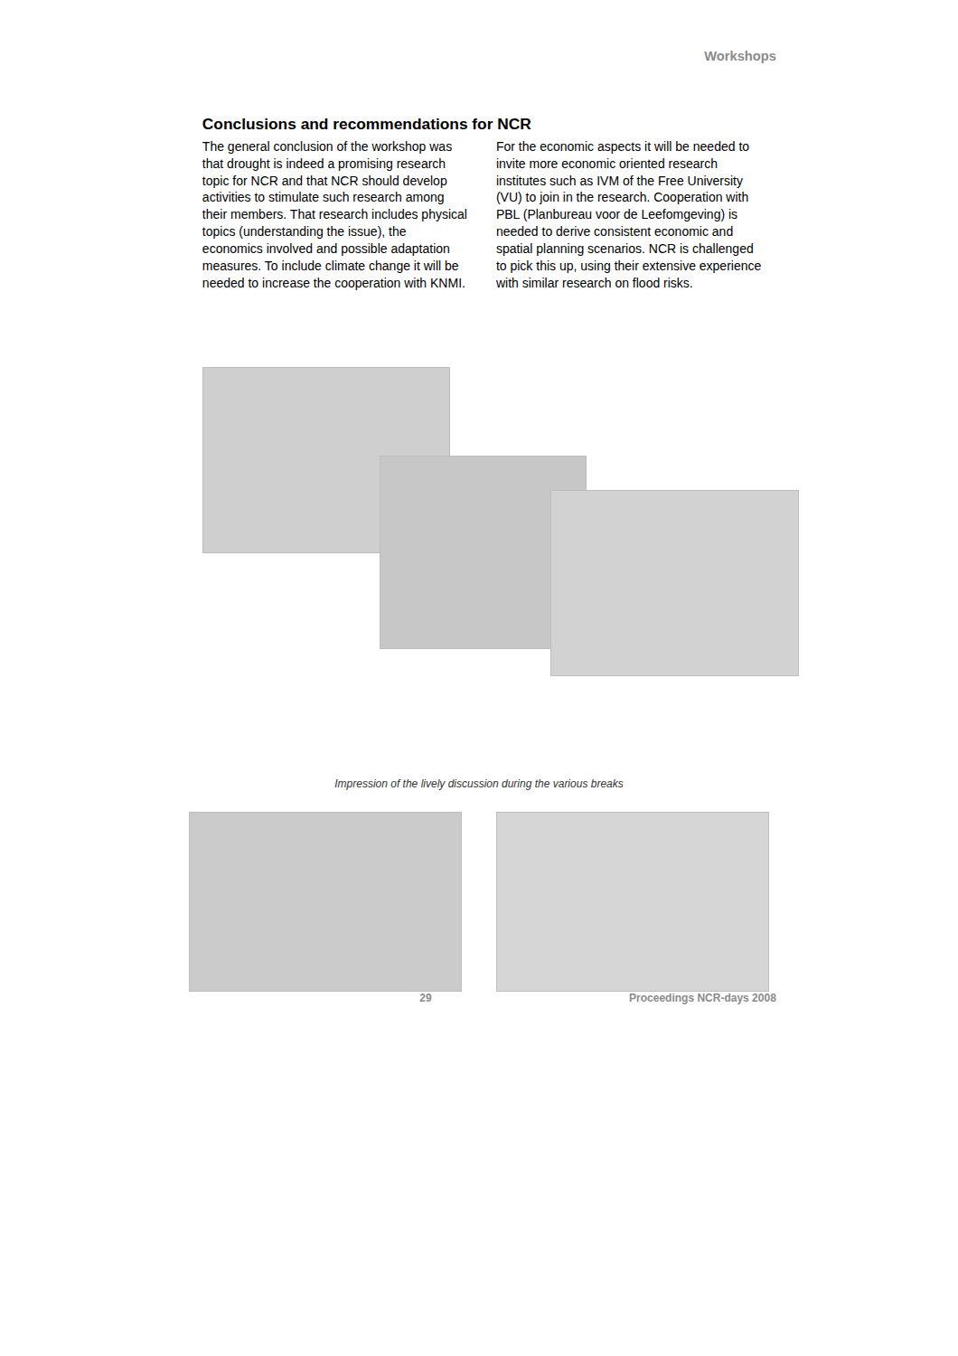Workshops
Conclusions and recommendations for NCR
The general conclusion of the workshop was that drought is indeed a promising research topic for NCR and that NCR should develop activities to stimulate such research among their members. That research includes physical topics (understanding the issue), the economics involved and possible adaptation measures. To include climate change it will be needed to increase the cooperation with KNMI.
For the economic aspects it will be needed to invite more economic oriented research institutes such as IVM of the Free University (VU) to join in the research. Cooperation with PBL (Planbureau voor de Leefomgeving) is needed to derive consistent economic and spatial planning scenarios. NCR is challenged to pick this up, using their extensive experience with similar research on flood risks.
Impression of the lively discussion during the various breaks
29 Proceedings NCR-days 2008